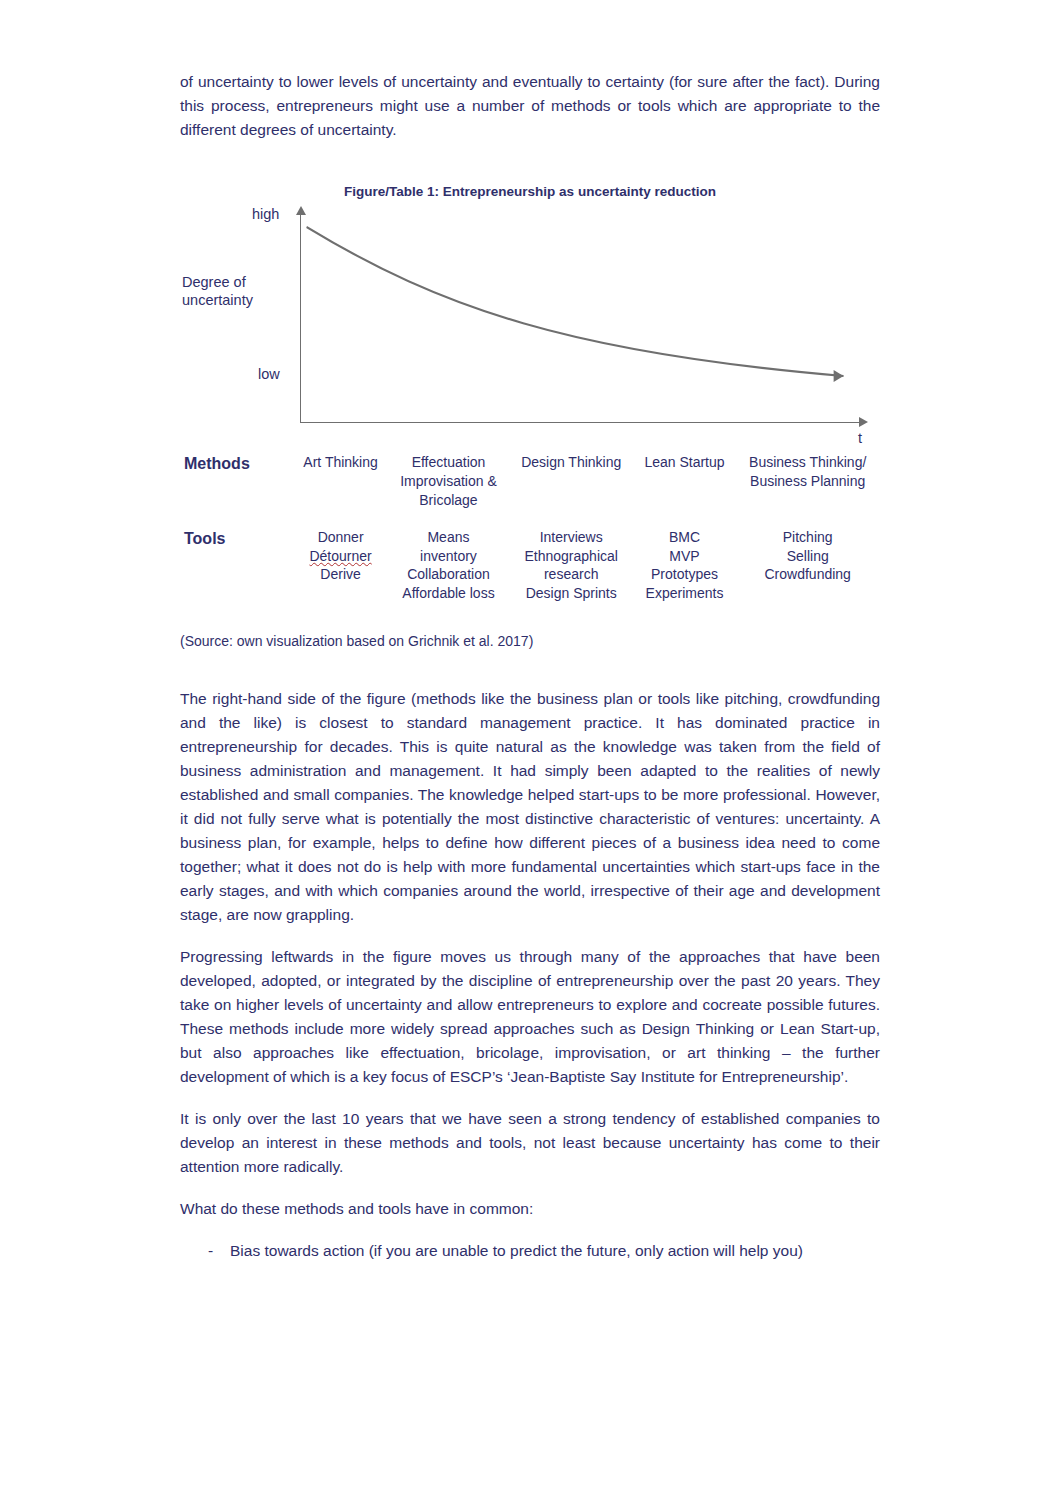of uncertainty to lower levels of uncertainty and eventually to certainty (for sure after the fact). During this process, entrepreneurs might use a number of methods or tools which are appropriate to the different degrees of uncertainty.
Figure/Table 1: Entrepreneurship as uncertainty reduction
high
low
Degree of
uncertainty
t
| Methods | Art Thinking | Effectuation Improvisation & Bricolage | Design Thinking | Lean Startup | Business Thinking/ Business Planning |
| Tools | Donner Détourner Derive | Means inventory Collaboration Affordable loss | Interviews Ethnographical research Design Sprints | BMC MVP Prototypes Experiments | Pitching Selling Crowdfunding |
(Source: own visualization based on Grichnik et al. 2017)
The right-hand side of the figure (methods like the business plan or tools like pitching, crowdfunding and the like) is closest to standard management practice. It has dominated practice in entrepreneurship for decades. This is quite natural as the knowledge was taken from the field of business administration and management. It had simply been adapted to the realities of newly established and small companies. The knowledge helped start-ups to be more professional. However, it did not fully serve what is potentially the most distinctive characteristic of ventures: uncertainty. A business plan, for example, helps to define how different pieces of a business idea need to come together; what it does not do is help with more fundamental uncertainties which start-ups face in the early stages, and with which companies around the world, irrespective of their age and development stage, are now grappling.
Progressing leftwards in the figure moves us through many of the approaches that have been developed, adopted, or integrated by the discipline of entrepreneurship over the past 20 years. They take on higher levels of uncertainty and allow entrepreneurs to explore and cocreate possible futures. These methods include more widely spread approaches such as Design Thinking or Lean Start-up, but also approaches like effectuation, bricolage, improvisation, or art thinking – the further development of which is a key focus of ESCP’s ‘Jean-Baptiste Say Institute for Entrepreneurship’.
It is only over the last 10 years that we have seen a strong tendency of established companies to develop an interest in these methods and tools, not least because uncertainty has come to their attention more radically.
What do these methods and tools have in common:
Bias towards action (if you are unable to predict the future, only action will help you)